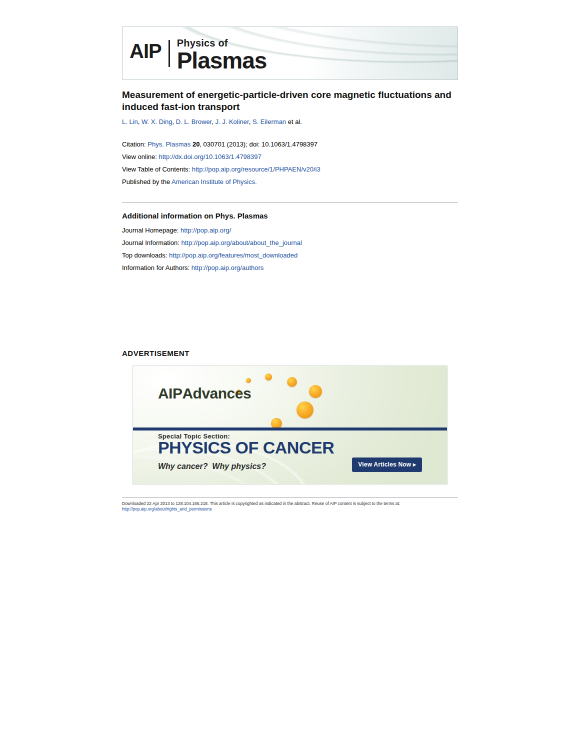AIP
Physics of
Plasmas
Measurement of energetic-particle-driven core magnetic fluctuations and induced fast-ion transport
L. Lin, W. X. Ding, D. L. Brower, J. J. Koliner, S. Eilerman et al.
Citation: Phys. Plasmas 20, 030701 (2013); doi: 10.1063/1.4798397
View online: http://dx.doi.org/10.1063/1.4798397
View Table of Contents: http://pop.aip.org/resource/1/PHPAEN/v20/i3
Published by the American Institute of Physics.
Additional information on Phys. Plasmas
Journal Homepage: http://pop.aip.org/
Journal Information: http://pop.aip.org/about/about_the_journal
Top downloads: http://pop.aip.org/features/most_downloaded
Information for Authors: http://pop.aip.org/authors
ADVERTISEMENT
AIPAdvances
Special Topic Section:
PHYSICS OF CANCER
Why cancer? Why physics?
View Articles Now
Downloaded 22 Apr 2013 to 128.104.166.218. This article is copyrighted as indicated in the abstract. Reuse of AIP content is subject to the terms at: http://pop.aip.org/about/rights_and_permissions